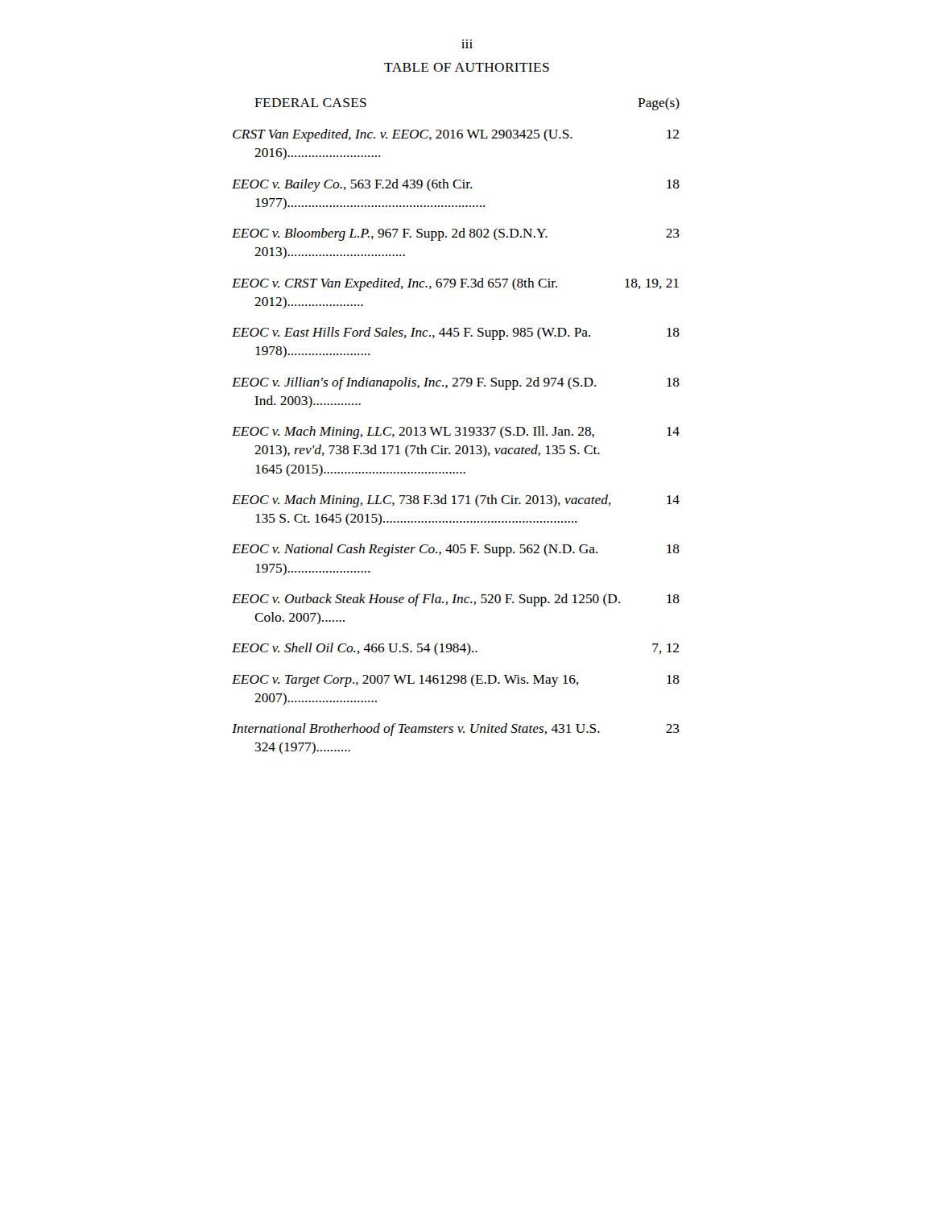iii
TABLE OF AUTHORITIES
FEDERAL CASES Page(s)
| CRST Van Expedited, Inc. v. EEOC , 2016 WL 2903425 (U.S. 2016) ........................... | 12 |
| EEOC v. Bailey Co. , 563 F.2d 439 (6th Cir. 1977) ......................................................... | 18 |
| EEOC v. Bloomberg L.P. , 967 F. Supp. 2d 802 (S.D.N.Y. 2013) .................................. | 23 |
| EEOC v. CRST Van Expedited, Inc. , 679 F.3d 657 (8th Cir. 2012) ...................... | 18, 19, 21 |
| EEOC v. East Hills Ford Sales, Inc ., 445 F. Supp. 985 (W.D. Pa. 1978) ........................ | 18 |
| EEOC v. Jillian's of Indianapolis, Inc. , 279 F. Supp. 2d 974 (S.D. Ind. 2003) .............. | 18 |
| EEOC v. Mach Mining, LLC , 2013 WL 319337 (S.D. Ill. Jan. 28, 2013), rev'd , 738 F.3d 171 (7th Cir. 2013), vacated , 135 S. Ct. 1645 (2015) ......................................... | 14 |
| EEOC v. Mach Mining, LLC , 738 F.3d 171 (7th Cir. 2013), vacated , 135 S. Ct. 1645 (2015) ........................................................ | 14 |
| EEOC v. National Cash Register Co. , 405 F. Supp. 562 (N.D. Ga. 1975) ........................ | 18 |
| EEOC v. Outback Steak House of Fla., Inc. , 520 F. Supp. 2d 1250 (D. Colo. 2007) ....... | 18 |
| EEOC v. Shell Oil Co. , 466 U.S. 54 (1984) .. | 7, 12 |
| EEOC v. Target Corp ., 2007 WL 1461298 (E.D. Wis. May 16, 2007) .......................... | 18 |
| International Brotherhood of Teamsters v. United States , 431 U.S. 324 (1977) .......... | 23 |